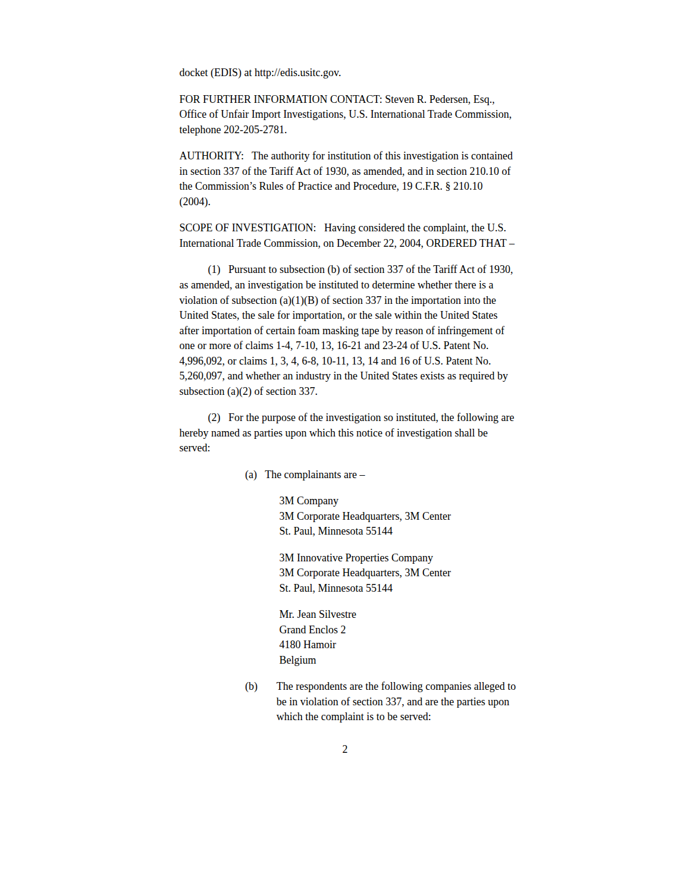docket (EDIS) at http://edis.usitc.gov.
FOR FURTHER INFORMATION CONTACT: Steven R. Pedersen, Esq., Office of Unfair Import Investigations, U.S. International Trade Commission, telephone 202-205-2781.
AUTHORITY: The authority for institution of this investigation is contained in section 337 of the Tariff Act of 1930, as amended, and in section 210.10 of the Commission’s Rules of Practice and Procedure, 19 C.F.R. § 210.10 (2004).
SCOPE OF INVESTIGATION: Having considered the complaint, the U.S. International Trade Commission, on December 22, 2004, ORDERED THAT –
(1) Pursuant to subsection (b) of section 337 of the Tariff Act of 1930, as amended, an investigation be instituted to determine whether there is a violation of subsection (a)(1)(B) of section 337 in the importation into the United States, the sale for importation, or the sale within the United States after importation of certain foam masking tape by reason of infringement of one or more of claims 1-4, 7-10, 13, 16-21 and 23-24 of U.S. Patent No. 4,996,092, or claims 1, 3, 4, 6-8, 10-11, 13, 14 and 16 of U.S. Patent No. 5,260,097, and whether an industry in the United States exists as required by subsection (a)(2) of section 337.
(2) For the purpose of the investigation so instituted, the following are hereby named as parties upon which this notice of investigation shall be served:
(a) The complainants are –
3M Company
3M Corporate Headquarters, 3M Center
St. Paul, Minnesota 55144
3M Innovative Properties Company
3M Corporate Headquarters, 3M Center
St. Paul, Minnesota 55144
Mr. Jean Silvestre
Grand Enclos 2
4180 Hamoir
Belgium
(b) The respondents are the following companies alleged to be in violation of section 337, and are the parties upon which the complaint is to be served:
2